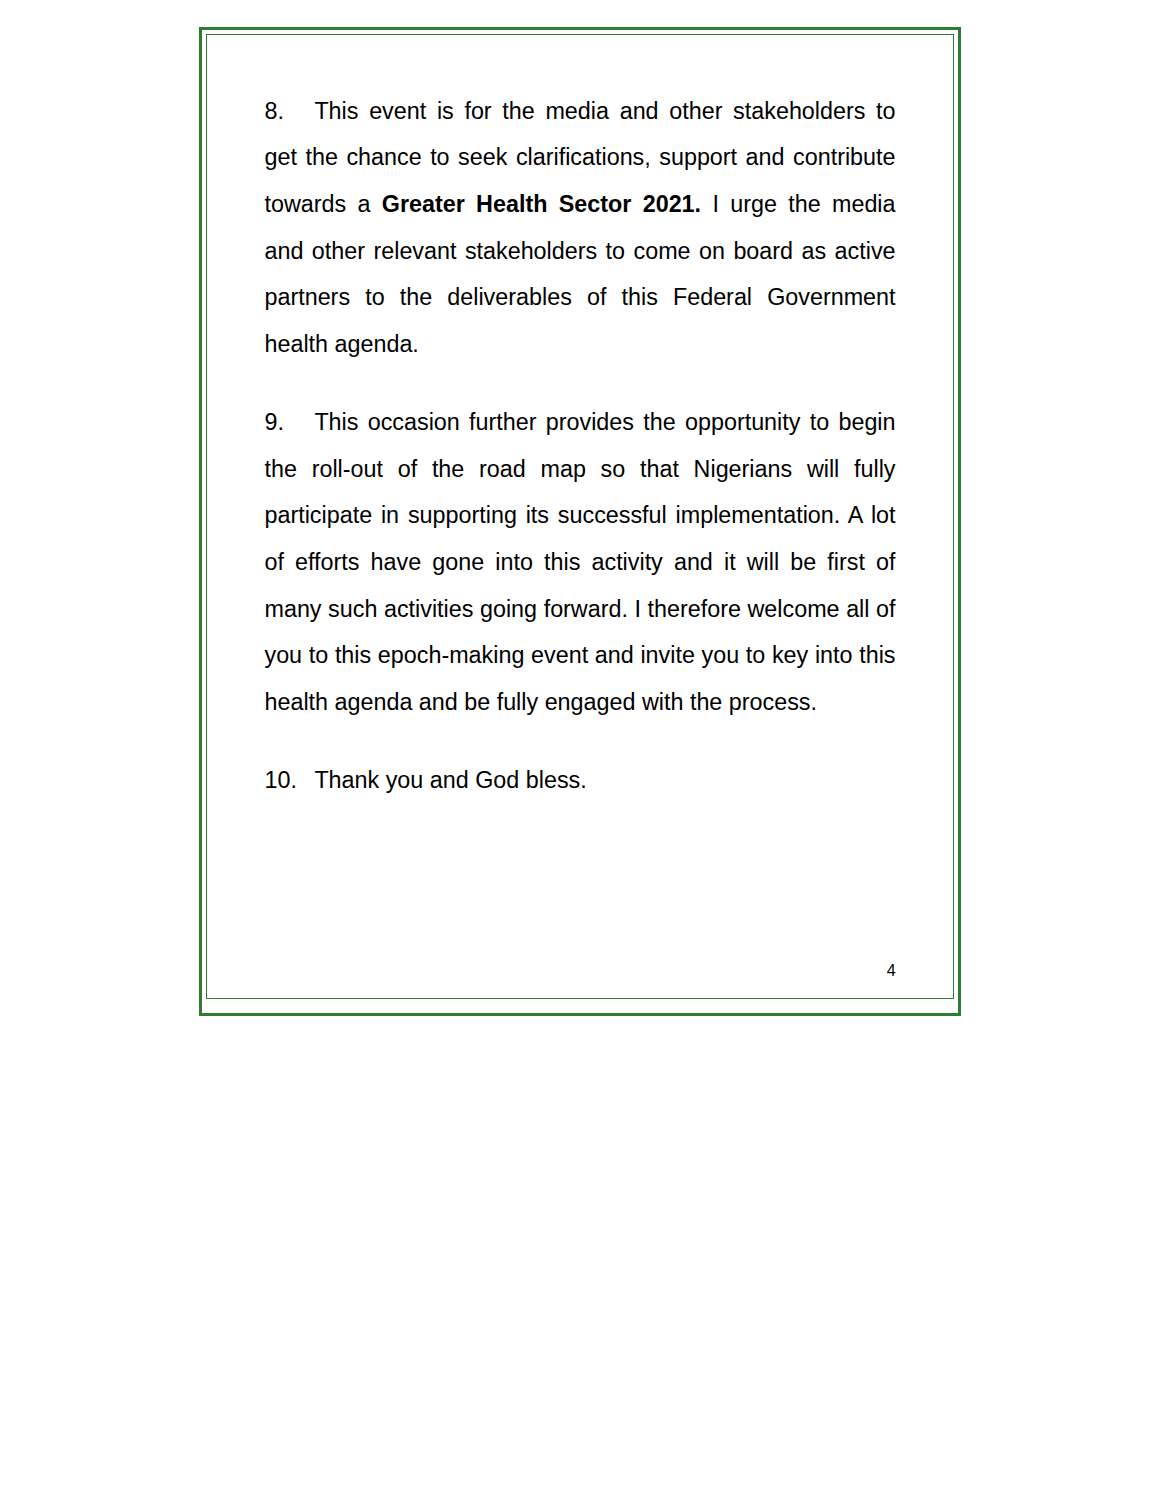8. This event is for the media and other stakeholders to get the chance to seek clarifications, support and contribute towards a Greater Health Sector 2021. I urge the media and other relevant stakeholders to come on board as active partners to the deliverables of this Federal Government health agenda.
9. This occasion further provides the opportunity to begin the roll-out of the road map so that Nigerians will fully participate in supporting its successful implementation. A lot of efforts have gone into this activity and it will be first of many such activities going forward. I therefore welcome all of you to this epoch-making event and invite you to key into this health agenda and be fully engaged with the process.
10. Thank you and God bless.
4